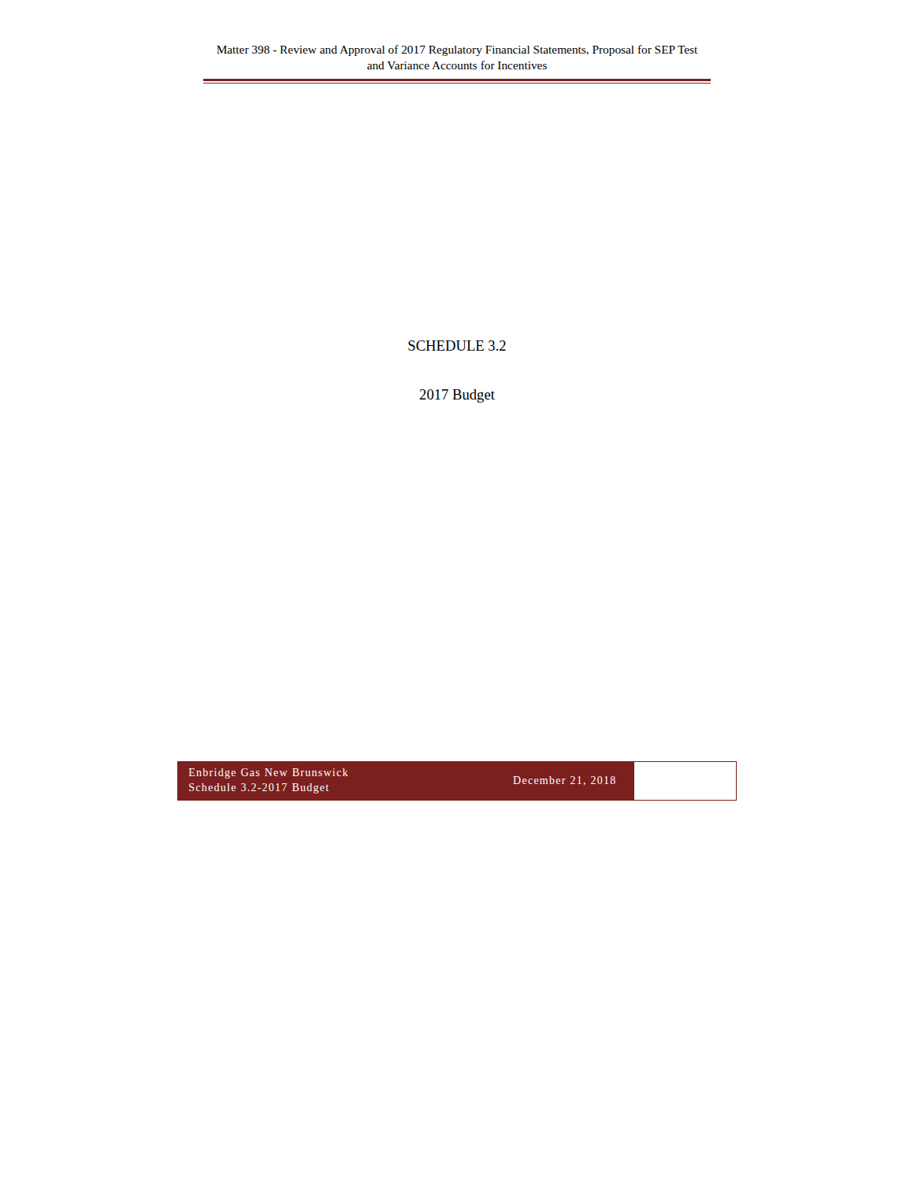Matter 398 - Review and Approval of 2017 Regulatory Financial Statements, Proposal for SEP Test and Variance Accounts for Incentives
SCHEDULE 3.2
2017 Budget
Enbridge Gas New Brunswick
Schedule 3.2-2017 Budget
December 21, 2018